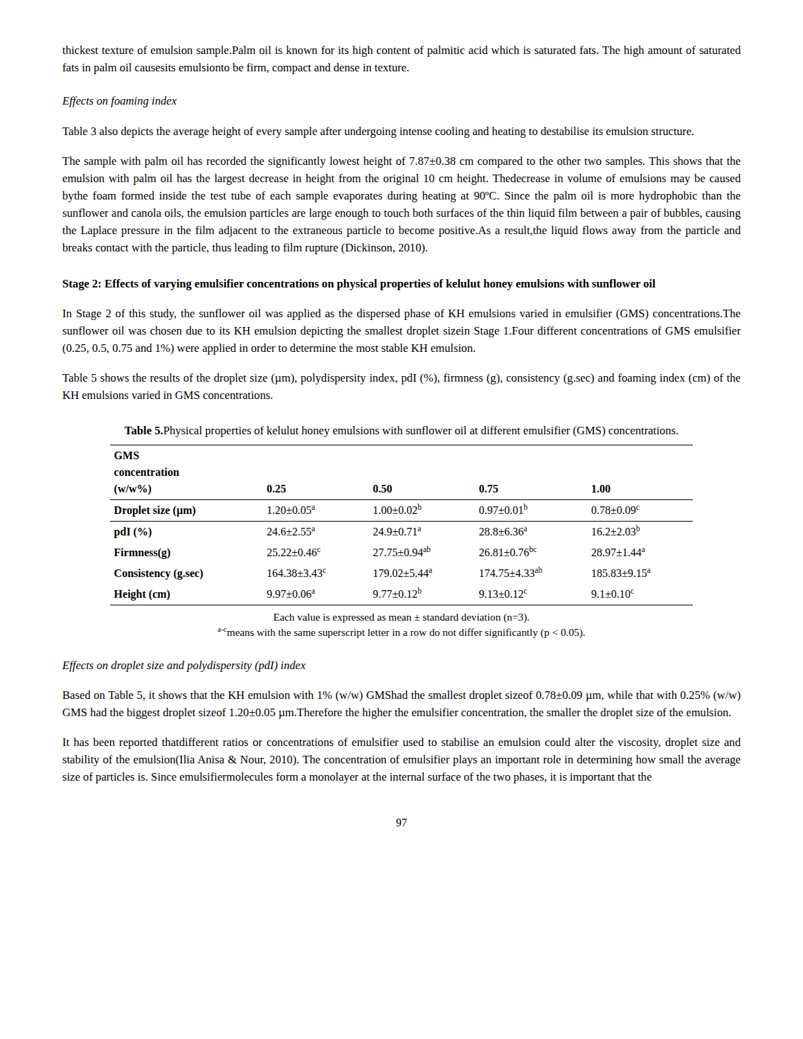thickest texture of emulsion sample.Palm oil is known for its high content of palmitic acid which is saturated fats. The high amount of saturated fats in palm oil causesits emulsionto be firm, compact and dense in texture.
Effects on foaming index
Table 3 also depicts the average height of every sample after undergoing intense cooling and heating to destabilise its emulsion structure.
The sample with palm oil has recorded the significantly lowest height of 7.87±0.38 cm compared to the other two samples. This shows that the emulsion with palm oil has the largest decrease in height from the original 10 cm height. Thedecrease in volume of emulsions may be caused bythe foam formed inside the test tube of each sample evaporates during heating at 90ºC. Since the palm oil is more hydrophobic than the sunflower and canola oils, the emulsion particles are large enough to touch both surfaces of the thin liquid film between a pair of bubbles, causing the Laplace pressure in the film adjacent to the extraneous particle to become positive.As a result,the liquid flows away from the particle and breaks contact with the particle, thus leading to film rupture (Dickinson, 2010).
Stage 2: Effects of varying emulsifier concentrations on physical properties of kelulut honey emulsions with sunflower oil
In Stage 2 of this study, the sunflower oil was applied as the dispersed phase of KH emulsions varied in emulsifier (GMS) concentrations.The sunflower oil was chosen due to its KH emulsion depicting the smallest droplet sizein Stage 1.Four different concentrations of GMS emulsifier (0.25, 0.5, 0.75 and 1%) were applied in order to determine the most stable KH emulsion.
Table 5 shows the results of the droplet size (µm), polydispersity index, pdI (%), firmness (g), consistency (g.sec) and foaming index (cm) of the KH emulsions varied in GMS concentrations.
Table 5. Physical properties of kelulut honey emulsions with sunflower oil at different emulsifier (GMS) concentrations.
| GMS concentration (w/w%) | 0.25 | 0.50 | 0.75 | 1.00 |
| --- | --- | --- | --- | --- |
| Droplet size (µm) | 1.20±0.05 a | 1.00±0.02 b | 0.97±0.01 b | 0.78±0.09 c |
| pdI (%) | 24.6±2.55 a | 24.9±0.71 a | 28.8±6.36 a | 16.2±2.03 b |
| Firmness(g) | 25.22±0.46 c | 27.75±0.94 ab | 26.81±0.76 bc | 28.97±1.44 a |
| Consistency (g.sec) | 164.38±3.43 c | 179.02±5.44 a | 174.75±4.33 ab | 185.83±9.15 a |
| Height (cm) | 9.97±0.06 a | 9.77±0.12 b | 9.13±0.12 c | 9.1±0.10 c |
Each value is expressed as mean ± standard deviation (n=3).
a-cmeans with the same superscript letter in a row do not differ significantly (p < 0.05).
Effects on droplet size and polydispersity (pdI) index
Based on Table 5, it shows that the KH emulsion with 1% (w/w) GMShad the smallest droplet sizeof 0.78±0.09 µm, while that with 0.25% (w/w) GMS had the biggest droplet sizeof 1.20±0.05 µm.Therefore the higher the emulsifier concentration, the smaller the droplet size of the emulsion.
It has been reported thatdifferent ratios or concentrations of emulsifier used to stabilise an emulsion could alter the viscosity, droplet size and stability of the emulsion(Ilia Anisa & Nour, 2010). The concentration of emulsifier plays an important role in determining how small the average size of particles is. Since emulsifiermolecules form a monolayer at the internal surface of the two phases, it is important that the
97